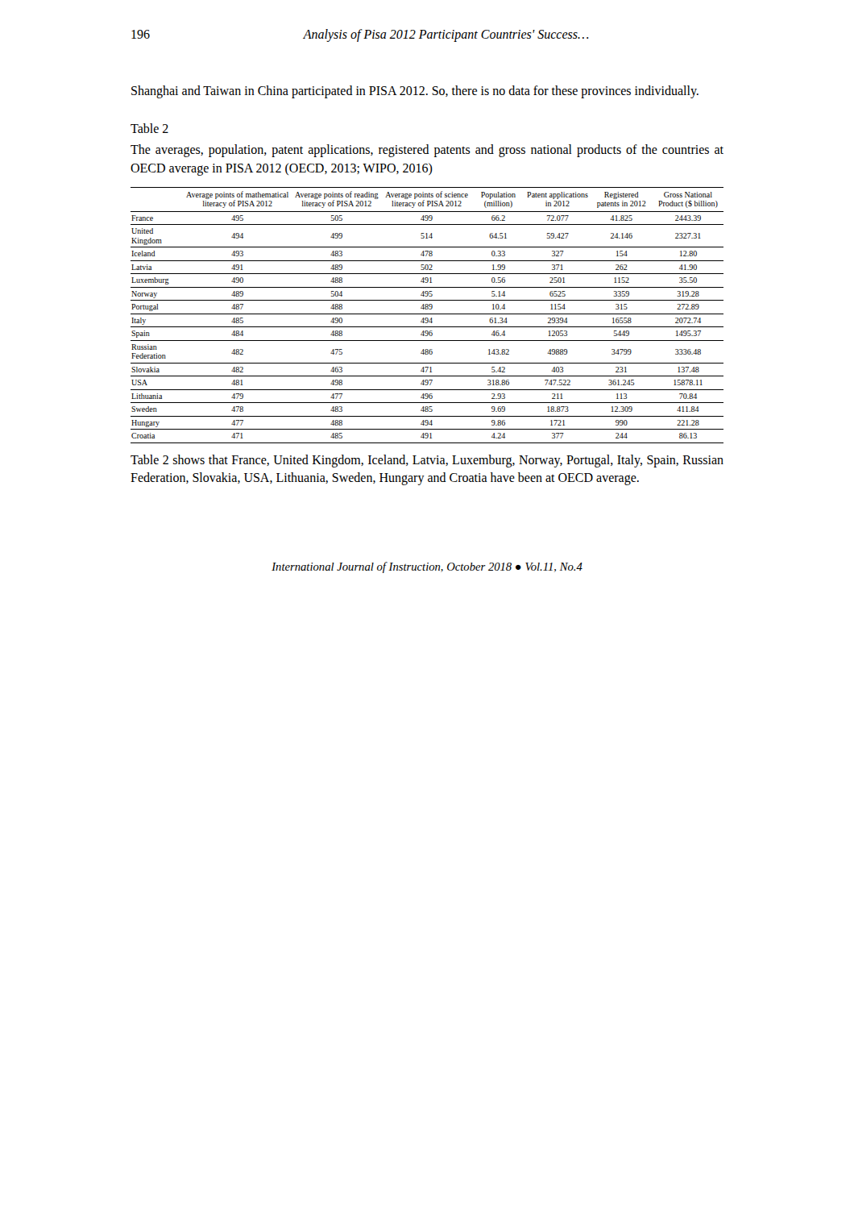196 Analysis of Pisa 2012 Participant Countries' Success…
Shanghai and Taiwan in China participated in PISA 2012. So, there is no data for these provinces individually.
Table 2
The averages, population, patent applications, registered patents and gross national products of the countries at OECD average in PISA 2012 (OECD, 2013; WIPO, 2016)
| | Average points of mathematical literacy of PISA 2012 | Average points of reading literacy of PISA 2012 | Average points of science literacy of PISA 2012 | Population (million) | Patent applications in 2012 | Registered patents in 2012 | Gross National Product ($ billion) |
| --- | --- | --- | --- | --- | --- | --- | --- |
| France | 495 | 505 | 499 | 66.2 | 72.077 | 41.825 | 2443.39 |
| United Kingdom | 494 | 499 | 514 | 64.51 | 59.427 | 24.146 | 2327.31 |
| Iceland | 493 | 483 | 478 | 0.33 | 327 | 154 | 12.80 |
| Latvia | 491 | 489 | 502 | 1.99 | 371 | 262 | 41.90 |
| Luxemburg | 490 | 488 | 491 | 0.56 | 2501 | 1152 | 35.50 |
| Norway | 489 | 504 | 495 | 5.14 | 6525 | 3359 | 319.28 |
| Portugal | 487 | 488 | 489 | 10.4 | 1154 | 315 | 272.89 |
| Italy | 485 | 490 | 494 | 61.34 | 29394 | 16558 | 2072.74 |
| Spain | 484 | 488 | 496 | 46.4 | 12053 | 5449 | 1495.37 |
| Russian Federation | 482 | 475 | 486 | 143.82 | 49889 | 34799 | 3336.48 |
| Slovakia | 482 | 463 | 471 | 5.42 | 403 | 231 | 137.48 |
| USA | 481 | 498 | 497 | 318.86 | 747.522 | 361.245 | 15878.11 |
| Lithuania | 479 | 477 | 496 | 2.93 | 211 | 113 | 70.84 |
| Sweden | 478 | 483 | 485 | 9.69 | 18.873 | 12.309 | 411.84 |
| Hungary | 477 | 488 | 494 | 9.86 | 1721 | 990 | 221.28 |
| Croatia | 471 | 485 | 491 | 4.24 | 377 | 244 | 86.13 |
Table 2 shows that France, United Kingdom, Iceland, Latvia, Luxemburg, Norway, Portugal, Italy, Spain, Russian Federation, Slovakia, USA, Lithuania, Sweden, Hungary and Croatia have been at OECD average.
International Journal of Instruction, October 2018 ● Vol.11, No.4